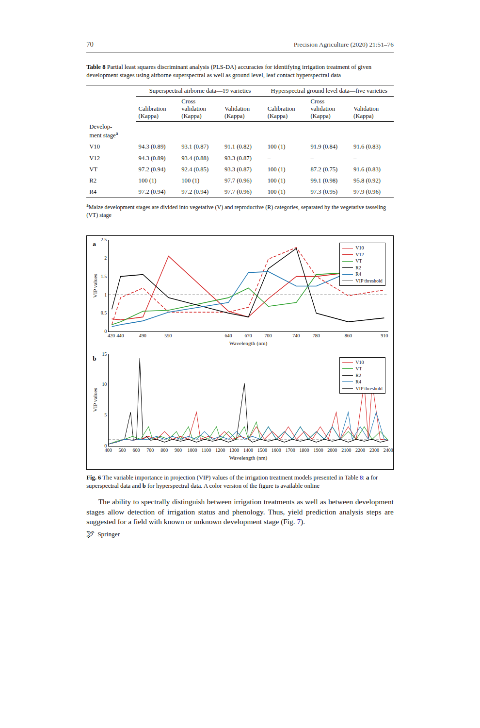70
Precision Agriculture (2020) 21:51–76
Table 8 Partial least squares discriminant analysis (PLS-DA) accuracies for identifying irrigation treatment of given development stages using airborne superspectral as well as ground level, leaf contact hyperspectral data
| | Superspectral airborne data—19 varieties | Hyperspectral ground level data—five varieties |
| --- | --- | --- |
| Calibration (Kappa) | Cross validation (Kappa) | Validation (Kappa) | Calibration (Kappa) | Cross validation (Kappa) | Validation (Kappa) |
| Develop- ment stage a | | | | | | |
| V10 | 94.3 (0.89) | 93.1 (0.87) | 91.1 (0.82) | 100 (1) | 91.9 (0.84) | 91.6 (0.83) |
| V12 | 94.3 (0.89) | 93.4 (0.88) | 93.3 (0.87) | – | – | – |
| VT | 97.2 (0.94) | 92.4 (0.85) | 93.3 (0.87) | 100 (1) | 87.2 (0.75) | 91.6 (0.83) |
| R2 | 100 (1) | 100 (1) | 97.7 (0.96) | 100 (1) | 99.1 (0.98) | 95.8 (0.92) |
| R4 | 97.2 (0.94) | 97.2 (0.94) | 97.7 (0.96) | 100 (1) | 97.3 (0.95) | 97.9 (0.96) |
aMaize development stages are divided into vegetative (V) and reproductive (R) categories, separated by the vegetative tasseling (VT) stage
a
VIP values
2.5 2 1.5 1 0.5 0
V10
V12
VT
R2
R4
VIP threshold
420 440 490 550 640 670 700 740 780 860 910
Wavelength (nm)
b
VIP values
15 10 5 0
V10
VT
R2
R4
VIP threshold
400 500 600 700 800 900 1000 1100 1200 1300 1400 1500 1600 1700 1800 1900 2000 2100 2200 2300 2400
Wavelength (nm)
Fig. 6 The variable importance in projection (VIP) values of the irrigation treatment models presented in Table 8: a for superspectral data and b for hyperspectral data. A color version of the figure is available online
The ability to spectrally distinguish between irrigation treatments as well as between development stages allow detection of irrigation status and phenology. Thus, yield prediction analysis steps are suggested for a field with known or unknown development stage (Fig. 7).
🕊 Springer